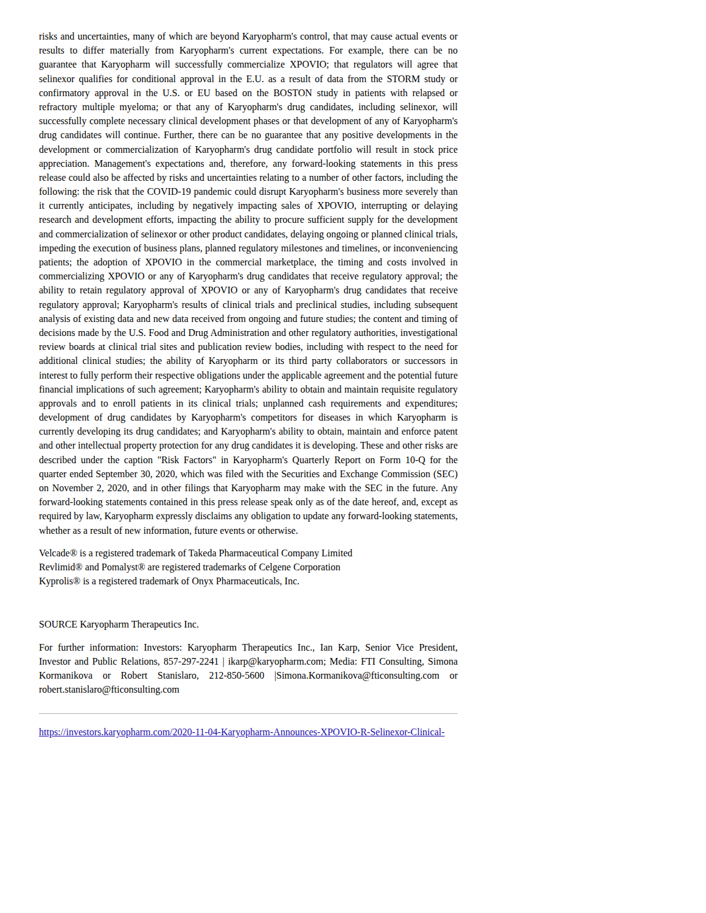risks and uncertainties, many of which are beyond Karyopharm's control, that may cause actual events or results to differ materially from Karyopharm's current expectations. For example, there can be no guarantee that Karyopharm will successfully commercialize XPOVIO; that regulators will agree that selinexor qualifies for conditional approval in the E.U. as a result of data from the STORM study or confirmatory approval in the U.S. or EU based on the BOSTON study in patients with relapsed or refractory multiple myeloma; or that any of Karyopharm's drug candidates, including selinexor, will successfully complete necessary clinical development phases or that development of any of Karyopharm's drug candidates will continue. Further, there can be no guarantee that any positive developments in the development or commercialization of Karyopharm's drug candidate portfolio will result in stock price appreciation. Management's expectations and, therefore, any forward-looking statements in this press release could also be affected by risks and uncertainties relating to a number of other factors, including the following: the risk that the COVID-19 pandemic could disrupt Karyopharm's business more severely than it currently anticipates, including by negatively impacting sales of XPOVIO, interrupting or delaying research and development efforts, impacting the ability to procure sufficient supply for the development and commercialization of selinexor or other product candidates, delaying ongoing or planned clinical trials, impeding the execution of business plans, planned regulatory milestones and timelines, or inconveniencing patients; the adoption of XPOVIO in the commercial marketplace, the timing and costs involved in commercializing XPOVIO or any of Karyopharm's drug candidates that receive regulatory approval; the ability to retain regulatory approval of XPOVIO or any of Karyopharm's drug candidates that receive regulatory approval; Karyopharm's results of clinical trials and preclinical studies, including subsequent analysis of existing data and new data received from ongoing and future studies; the content and timing of decisions made by the U.S. Food and Drug Administration and other regulatory authorities, investigational review boards at clinical trial sites and publication review bodies, including with respect to the need for additional clinical studies; the ability of Karyopharm or its third party collaborators or successors in interest to fully perform their respective obligations under the applicable agreement and the potential future financial implications of such agreement; Karyopharm's ability to obtain and maintain requisite regulatory approvals and to enroll patients in its clinical trials; unplanned cash requirements and expenditures; development of drug candidates by Karyopharm's competitors for diseases in which Karyopharm is currently developing its drug candidates; and Karyopharm's ability to obtain, maintain and enforce patent and other intellectual property protection for any drug candidates it is developing. These and other risks are described under the caption "Risk Factors" in Karyopharm's Quarterly Report on Form 10-Q for the quarter ended September 30, 2020, which was filed with the Securities and Exchange Commission (SEC) on November 2, 2020, and in other filings that Karyopharm may make with the SEC in the future. Any forward-looking statements contained in this press release speak only as of the date hereof, and, except as required by law, Karyopharm expressly disclaims any obligation to update any forward-looking statements, whether as a result of new information, future events or otherwise.
Velcade® is a registered trademark of Takeda Pharmaceutical Company Limited
Revlimid® and Pomalyst® are registered trademarks of Celgene Corporation
Kyprolis® is a registered trademark of Onyx Pharmaceuticals, Inc.
SOURCE Karyopharm Therapeutics Inc.
For further information: Investors: Karyopharm Therapeutics Inc., Ian Karp, Senior Vice President, Investor and Public Relations, 857-297-2241 | ikarp@karyopharm.com; Media: FTI Consulting, Simona Kormanikova or Robert Stanislaro, 212-850-5600 |Simona.Kormanikova@fticonsulting.com or robert.stanislaro@fticonsulting.com
https://investors.karyopharm.com/2020-11-04-Karyopharm-Announces-XPOVIO-R-Selinexor-Clinical-